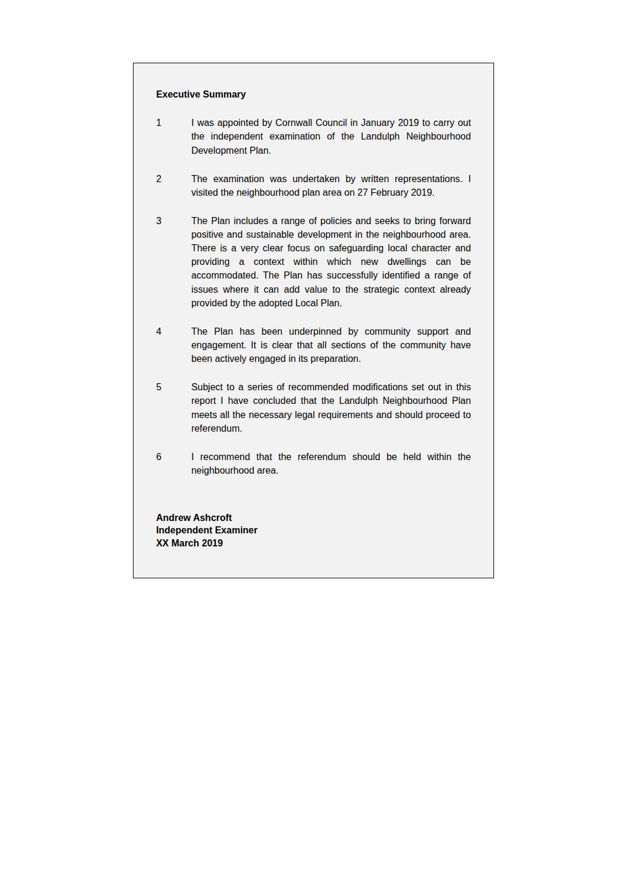Executive Summary
1 I was appointed by Cornwall Council in January 2019 to carry out the independent examination of the Landulph Neighbourhood Development Plan.
2 The examination was undertaken by written representations. I visited the neighbourhood plan area on 27 February 2019.
3 The Plan includes a range of policies and seeks to bring forward positive and sustainable development in the neighbourhood area. There is a very clear focus on safeguarding local character and providing a context within which new dwellings can be accommodated. The Plan has successfully identified a range of issues where it can add value to the strategic context already provided by the adopted Local Plan.
4 The Plan has been underpinned by community support and engagement. It is clear that all sections of the community have been actively engaged in its preparation.
5 Subject to a series of recommended modifications set out in this report I have concluded that the Landulph Neighbourhood Plan meets all the necessary legal requirements and should proceed to referendum.
6 I recommend that the referendum should be held within the neighbourhood area.
Andrew Ashcroft
Independent Examiner
XX March 2019